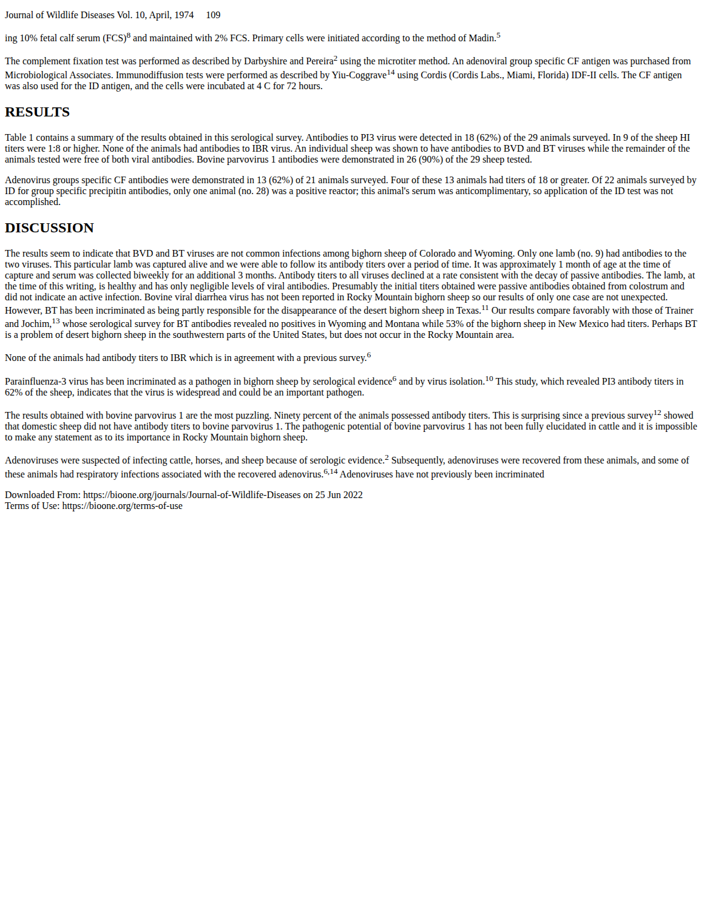Journal of Wildlife Diseases Vol. 10, April, 1974 109
ing 10% fetal calf serum (FCS)8 and maintained with 2% FCS. Primary cells were initiated according to the method of Madin.5
The complement fixation test was performed as described by Darbyshire and Pereira2 using the microtiter method. An adenoviral group specific CF antigen was purchased from Microbiological Associates. Immunodiffusion tests were performed as described by Yiu-Coggrave14 using Cordis (Cordis Labs., Miami, Florida) IDF-II cells. The CF antigen was also used for the ID antigen, and the cells were incubated at 4 C for 72 hours.
RESULTS
Table 1 contains a summary of the results obtained in this serological survey. Antibodies to PI3 virus were detected in 18 (62%) of the 29 animals surveyed. In 9 of the sheep HI titers were 1:8 or higher. None of the animals had antibodies to IBR virus. An individual sheep was shown to have antibodies to BVD and BT viruses while the remainder of the animals tested were free of both viral antibodies. Bovine parvovirus 1 antibodies were demonstrated in 26 (90%) of the 29 sheep tested.
Adenovirus groups specific CF antibodies were demonstrated in 13 (62%) of 21 animals surveyed. Four of these 13 animals had titers of 18 or greater. Of 22 animals surveyed by ID for group specific precipitin antibodies, only one animal (no. 28) was a positive reactor; this animal's serum was anticomplimentary, so application of the ID test was not accomplished.
DISCUSSION
The results seem to indicate that BVD and BT viruses are not common infections among bighorn sheep of Colorado and Wyoming. Only one lamb (no. 9) had antibodies to the two viruses. This particular lamb was captured alive and we were able to follow its antibody titers over a period of time. It was approximately 1 month of age at the time of capture and serum was collected biweekly for an additional 3 months. Antibody titers to all viruses declined at a rate consistent with the decay of passive antibodies. The lamb, at the time of this writing, is healthy and has only negligible levels of viral antibodies. Presumably the initial titers obtained were passive antibodies obtained from colostrum and did not indicate an active infection. Bovine viral diarrhea virus has not been reported in Rocky Mountain bighorn sheep so our results of only one case are not unexpected. However, BT has been incriminated as being partly responsible for the disappearance of the desert bighorn sheep in Texas.11 Our results compare favorably with those of Trainer and Jochim,13 whose serological survey for BT antibodies revealed no positives in Wyoming and Montana while 53% of the bighorn sheep in New Mexico had titers. Perhaps BT is a problem of desert bighorn sheep in the southwestern parts of the United States, but does not occur in the Rocky Mountain area.
None of the animals had antibody titers to IBR which is in agreement with a previous survey.6
Parainfluenza-3 virus has been incriminated as a pathogen in bighorn sheep by serological evidence6 and by virus isolation.10 This study, which revealed PI3 antibody titers in 62% of the sheep, indicates that the virus is widespread and could be an important pathogen.
The results obtained with bovine parvovirus 1 are the most puzzling. Ninety percent of the animals possessed antibody titers. This is surprising since a previous survey12 showed that domestic sheep did not have antibody titers to bovine parvovirus 1. The pathogenic potential of bovine parvovirus 1 has not been fully elucidated in cattle and it is impossible to make any statement as to its importance in Rocky Mountain bighorn sheep.
Adenoviruses were suspected of infecting cattle, horses, and sheep because of serologic evidence.2 Subsequently, adenoviruses were recovered from these animals, and some of these animals had respiratory infections associated with the recovered adenovirus.6,14 Adenoviruses have not previously been incriminated
Downloaded From: https://bioone.org/journals/Journal-of-Wildlife-Diseases on 25 Jun 2022
Terms of Use: https://bioone.org/terms-of-use